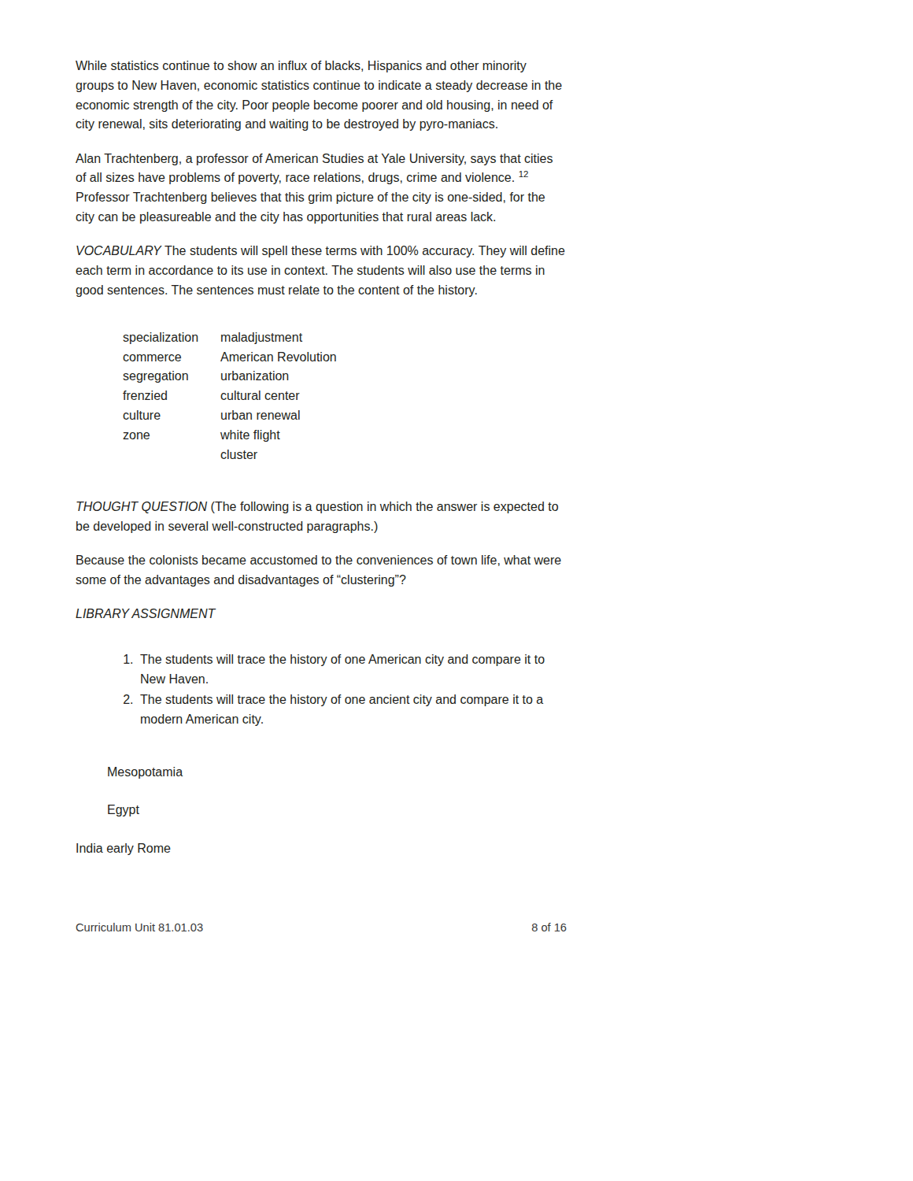While statistics continue to show an influx of blacks, Hispanics and other minority groups to New Haven, economic statistics continue to indicate a steady decrease in the economic strength of the city. Poor people become poorer and old housing, in need of city renewal, sits deteriorating and waiting to be destroyed by pyro-maniacs.
Alan Trachtenberg, a professor of American Studies at Yale University, says that cities of all sizes have problems of poverty, race relations, drugs, crime and violence. 12 Professor Trachtenberg believes that this grim picture of the city is one-sided, for the city can be pleasureable and the city has opportunities that rural areas lack.
VOCABULARY The students will spell these terms with 100% accuracy. They will define each term in accordance to its use in context. The students will also use the terms in good sentences. The sentences must relate to the content of the history.
| specialization | maladjustment |
| commerce | American Revolution |
| segregation | urbanization |
| frenzied | cultural center |
| culture | urban renewal |
| zone | white flight |
| | cluster |
THOUGHT QUESTION (The following is a question in which the answer is expected to be developed in several well-constructed paragraphs.)
Because the colonists became accustomed to the conveniences of town life, what were some of the advantages and disadvantages of “clustering”?
LIBRARY ASSIGNMENT
The students will trace the history of one American city and compare it to New Haven.
The students will trace the history of one ancient city and compare it to a modern American city.
Mesopotamia
Egypt
India early Rome
Curriculum Unit 81.01.03 8 of 16